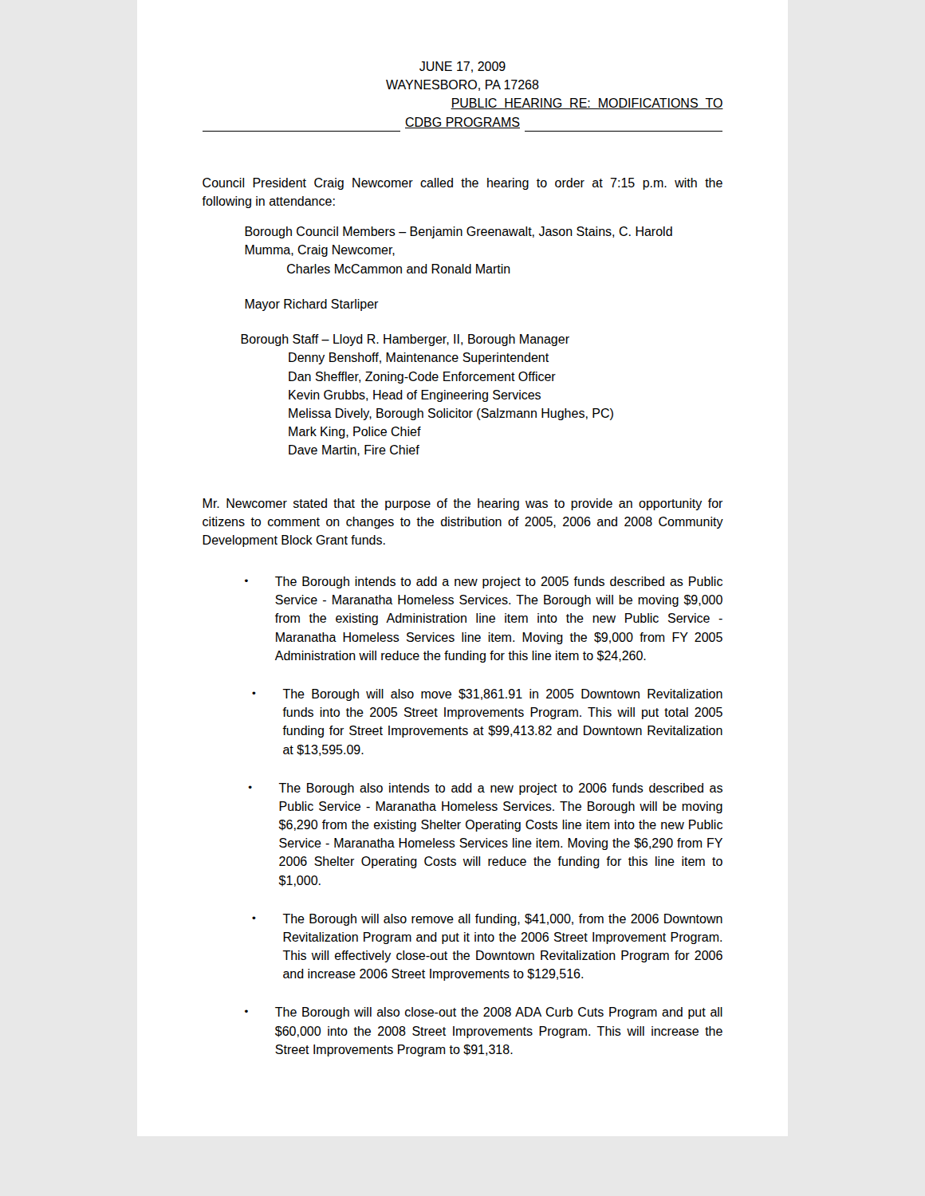JUNE 17, 2009
WAYNESBORO, PA 17268
PUBLIC HEARING RE: MODIFICATIONS TO
CDBG PROGRAMS
Council President Craig Newcomer called the hearing to order at 7:15 p.m. with the following in attendance:
Borough Council Members – Benjamin Greenawalt, Jason Stains, C. Harold Mumma, Craig Newcomer, Charles McCammon and Ronald Martin
Mayor Richard Starliper
Borough Staff – Lloyd R. Hamberger, II, Borough Manager Denny Benshoff, Maintenance Superintendent Dan Sheffler, Zoning-Code Enforcement Officer Kevin Grubbs, Head of Engineering Services Melissa Dively, Borough Solicitor (Salzmann Hughes, PC) Mark King, Police Chief Dave Martin, Fire Chief
Mr. Newcomer stated that the purpose of the hearing was to provide an opportunity for citizens to comment on changes to the distribution of 2005, 2006 and 2008 Community Development Block Grant funds.
The Borough intends to add a new project to 2005 funds described as Public Service - Maranatha Homeless Services. The Borough will be moving $9,000 from the existing Administration line item into the new Public Service - Maranatha Homeless Services line item. Moving the $9,000 from FY 2005 Administration will reduce the funding for this line item to $24,260.
The Borough will also move $31,861.91 in 2005 Downtown Revitalization funds into the 2005 Street Improvements Program. This will put total 2005 funding for Street Improvements at $99,413.82 and Downtown Revitalization at $13,595.09.
The Borough also intends to add a new project to 2006 funds described as Public Service - Maranatha Homeless Services. The Borough will be moving $6,290 from the existing Shelter Operating Costs line item into the new Public Service - Maranatha Homeless Services line item. Moving the $6,290 from FY 2006 Shelter Operating Costs will reduce the funding for this line item to $1,000.
The Borough will also remove all funding, $41,000, from the 2006 Downtown Revitalization Program and put it into the 2006 Street Improvement Program. This will effectively close-out the Downtown Revitalization Program for 2006 and increase 2006 Street Improvements to $129,516.
The Borough will also close-out the 2008 ADA Curb Cuts Program and put all $60,000 into the 2008 Street Improvements Program. This will increase the Street Improvements Program to $91,318.